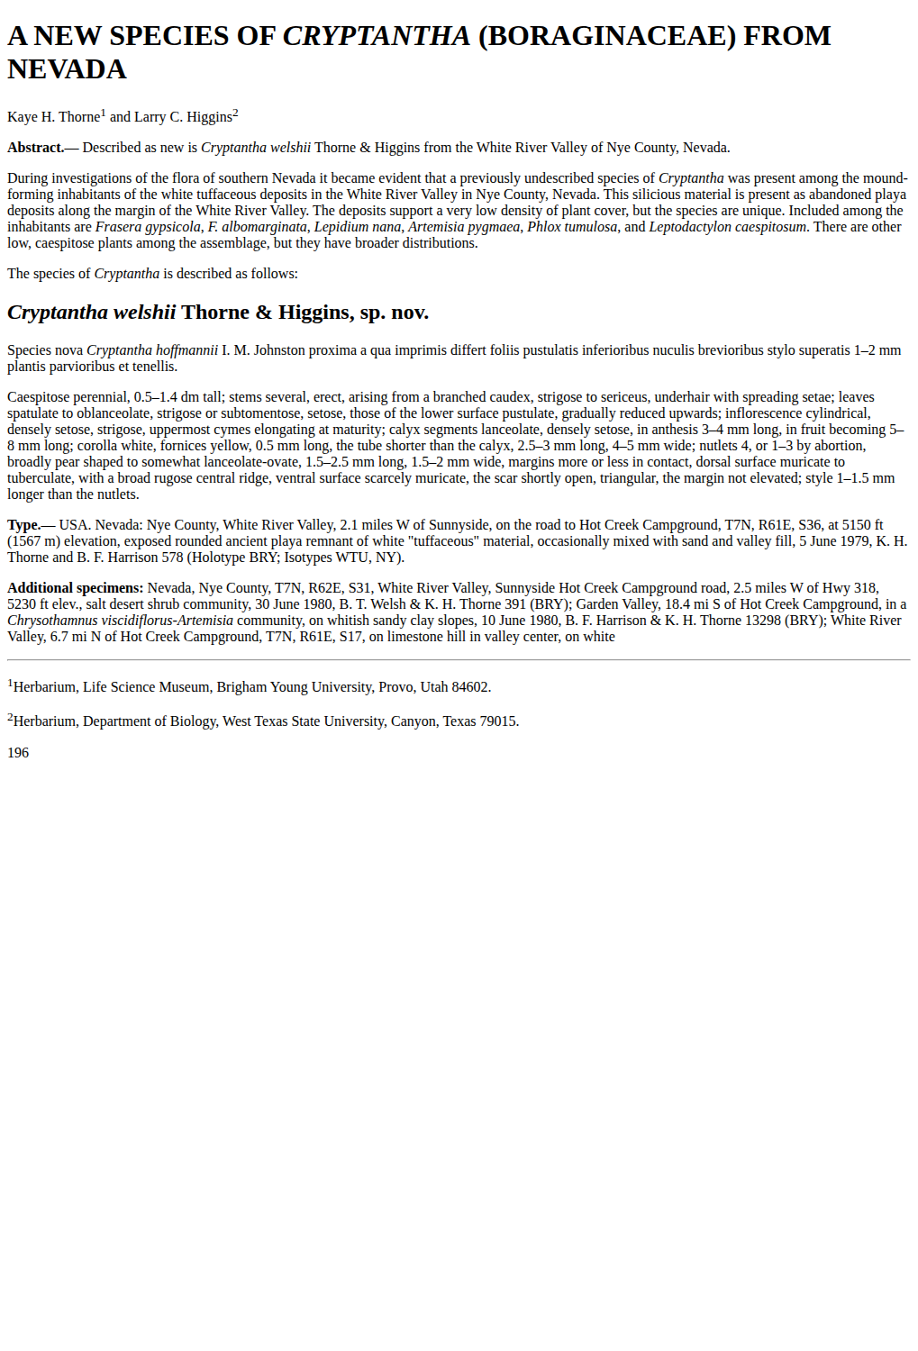A NEW SPECIES OF CRYPTANTHA (BORAGINACEAE) FROM NEVADA
Kaye H. Thorne1 and Larry C. Higgins2
Abstract.— Described as new is Cryptantha welshii Thorne & Higgins from the White River Valley of Nye County, Nevada.
During investigations of the flora of southern Nevada it became evident that a previously undescribed species of Cryptantha was present among the mound-forming inhabitants of the white tuffaceous deposits in the White River Valley in Nye County, Nevada. This silicious material is present as abandoned playa deposits along the margin of the White River Valley. The deposits support a very low density of plant cover, but the species are unique. Included among the inhabitants are Frasera gypsicola, F. albomarginata, Lepidium nana, Artemisia pygmaea, Phlox tumulosa, and Leptodactylon caespitosum. There are other low, caespitose plants among the assemblage, but they have broader distributions.
The species of Cryptantha is described as follows:
Cryptantha welshii Thorne & Higgins, sp. nov.
Species nova Cryptantha hoffmannii I. M. Johnston proxima a qua imprimis differt foliis pustulatis inferioribus nuculis brevioribus stylo superatis 1–2 mm plantis parvioribus et tenellis.
Caespitose perennial, 0.5–1.4 dm tall; stems several, erect, arising from a branched caudex, strigose to sericeus, underhair with spreading setae; leaves spatulate to oblanceolate, strigose or subtomentose, setose, those of the lower surface pustulate, gradually reduced upwards; inflorescence cylindrical, densely setose, strigose, uppermost cymes elongating at maturity; calyx segments lanceolate, densely setose, in anthesis 3–4 mm long, in fruit becoming 5–8 mm long; corolla white, fornices yellow, 0.5 mm long, the tube shorter than the calyx, 2.5–3 mm long, 4–5 mm wide; nutlets 4, or 1–3 by abortion, broadly pear shaped to somewhat lanceolate-ovate, 1.5–2.5 mm long, 1.5–2 mm wide, margins more or less in contact, dorsal surface muricate to tuberculate, with a broad rugose central ridge, ventral surface scarcely muricate, the scar shortly open, triangular, the margin not elevated; style 1–1.5 mm longer than the nutlets.
Type.— USA. Nevada: Nye County, White River Valley, 2.1 miles W of Sunnyside, on the road to Hot Creek Campground, T7N, R61E, S36, at 5150 ft (1567 m) elevation, exposed rounded ancient playa remnant of white "tuffaceous" material, occasionally mixed with sand and valley fill, 5 June 1979, K. H. Thorne and B. F. Harrison 578 (Holotype BRY; Isotypes WTU, NY).
Additional specimens: Nevada, Nye County, T7N, R62E, S31, White River Valley, Sunnyside Hot Creek Campground road, 2.5 miles W of Hwy 318, 5230 ft elev., salt desert shrub community, 30 June 1980, B. T. Welsh & K. H. Thorne 391 (BRY); Garden Valley, 18.4 mi S of Hot Creek Campground, in a Chrysothamnus viscidiflorus-Artemisia community, on whitish sandy clay slopes, 10 June 1980, B. F. Harrison & K. H. Thorne 13298 (BRY); White River Valley, 6.7 mi N of Hot Creek Campground, T7N, R61E, S17, on limestone hill in valley center, on white
1Herbarium, Life Science Museum, Brigham Young University, Provo, Utah 84602.
2Herbarium, Department of Biology, West Texas State University, Canyon, Texas 79015.
196